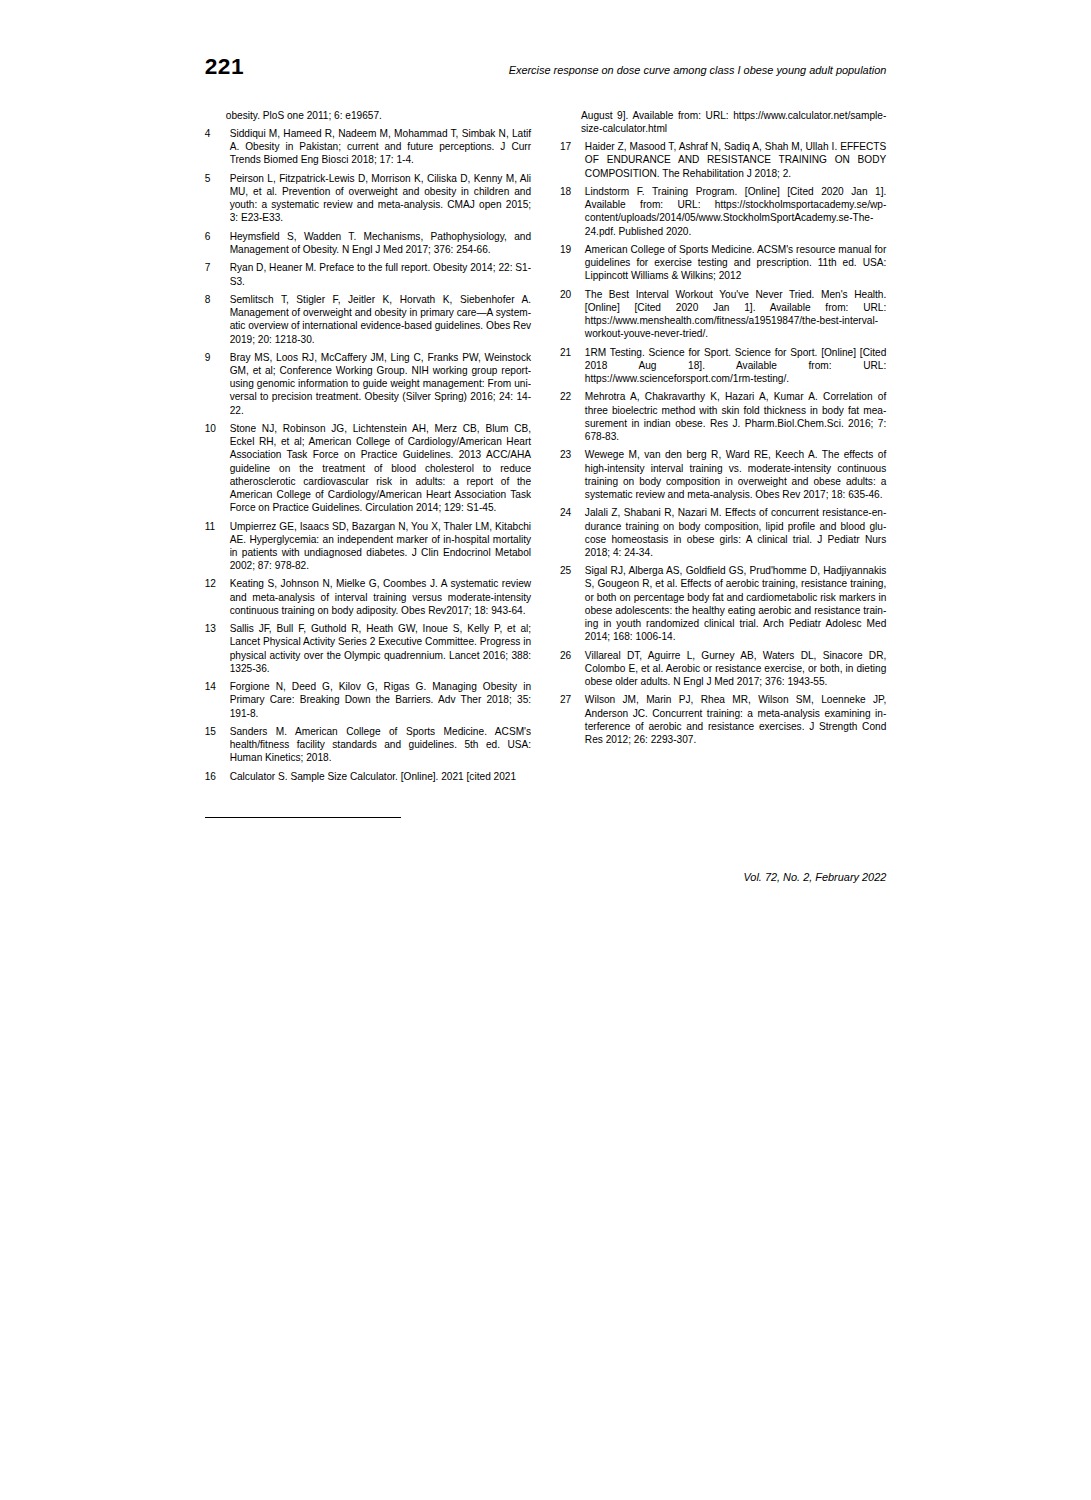221
Exercise response on dose curve among class I obese young adult population
obesity. PloS one 2011; 6: e19657.
4 Siddiqui M, Hameed R, Nadeem M, Mohammad T, Simbak N, Latif A. Obesity in Pakistan; current and future perceptions. J Curr Trends Biomed Eng Biosci 2018; 17: 1-4.
5 Peirson L, Fitzpatrick-Lewis D, Morrison K, Ciliska D, Kenny M, Ali MU, et al. Prevention of overweight and obesity in children and youth: a systematic review and meta-analysis. CMAJ open 2015; 3: E23-E33.
6 Heymsfield S, Wadden T. Mechanisms, Pathophysiology, and Management of Obesity. N Engl J Med 2017; 376: 254-66.
7 Ryan D, Heaner M. Preface to the full report. Obesity 2014; 22: S1-S3.
8 Semlitsch T, Stigler F, Jeitler K, Horvath K, Siebenhofer A. Management of overweight and obesity in primary care—A systematic overview of international evidence‐based guidelines. Obes Rev 2019; 20: 1218-30.
9 Bray MS, Loos RJ, McCaffery JM, Ling C, Franks PW, Weinstock GM, et al; Conference Working Group. NIH working group report-using genomic information to guide weight management: From universal to precision treatment. Obesity (Silver Spring) 2016; 24: 14-22.
10 Stone NJ, Robinson JG, Lichtenstein AH, Merz CB, Blum CB, Eckel RH, et al; American College of Cardiology/American Heart Association Task Force on Practice Guidelines. 2013 ACC/AHA guideline on the treatment of blood cholesterol to reduce atherosclerotic cardiovascular risk in adults: a report of the American College of Cardiology/American Heart Association Task Force on Practice Guidelines. Circulation 2014; 129: S1-45.
11 Umpierrez GE, Isaacs SD, Bazargan N, You X, Thaler LM, Kitabchi AE. Hyperglycemia: an independent marker of in-hospital mortality in patients with undiagnosed diabetes. J Clin Endocrinol Metabol 2002; 87: 978-82.
12 Keating S, Johnson N, Mielke G, Coombes J. A systematic review and meta-analysis of interval training versus moderate-intensity continuous training on body adiposity. Obes Rev2017; 18: 943-64.
13 Sallis JF, Bull F, Guthold R, Heath GW, Inoue S, Kelly P, et al; Lancet Physical Activity Series 2 Executive Committee. Progress in physical activity over the Olympic quadrennium. Lancet 2016; 388: 1325-36.
14 Forgione N, Deed G, Kilov G, Rigas G. Managing Obesity in Primary Care: Breaking Down the Barriers. Adv Ther 2018; 35: 191-8.
15 Sanders M. American College of Sports Medicine. ACSM's health/fitness facility standards and guidelines. 5th ed. USA: Human Kinetics; 2018.
16 Calculator S. Sample Size Calculator. [Online]. 2021 [cited 2021
August 9]. Available from: URL: https://www.calculator.net/sample-size-calculator.html
17 Haider Z, Masood T, Ashraf N, Sadiq A, Shah M, Ullah I. EFFECTS OF ENDURANCE AND RESISTANCE TRAINING ON BODY COMPOSITION. The Rehabilitation J 2018; 2.
18 Lindstorm F. Training Program. [Online] [Cited 2020 Jan 1]. Available from: URL: https://stockholmsportacademy.se/wp-content/uploads/2014/05/www.StockholmSportAcademy.se-The-24.pdf. Published 2020.
19 American College of Sports Medicine. ACSM's resource manual for guidelines for exercise testing and prescription. 11th ed. USA: Lippincott Williams & Wilkins; 2012
20 The Best Interval Workout You've Never Tried. Men's Health. [Online] [Cited 2020 Jan 1]. Available from: URL: https://www.menshealth.com/fitness/a19519847/the-best-interval-workout-youve-never-tried/.
211RM Testing. Science for Sport. Science for Sport. [Online] [Cited 2018 Aug 18]. Available from: URL: https://www.scienceforsport.com/1rm-testing/.
22 Mehrotra A, Chakravarthy K, Hazari A, Kumar A. Correlation of three bioelectric method with skin fold thickness in body fat measurement in indian obese. Res J. Pharm.Biol.Chem.Sci. 2016; 7: 678-83.
23 Wewege M, van den berg R, Ward RE, Keech A. The effects of high‐intensity interval training vs. moderate‐intensity continuous training on body composition in overweight and obese adults: a systematic review and meta‐analysis. Obes Rev 2017; 18: 635-46.
24 Jalali Z, Shabani R, Nazari M. Effects of concurrent resistance-endurance training on body composition, lipid profile and blood glucose homeostasis in obese girls: A clinical trial. J Pediatr Nurs 2018; 4: 24-34.
25 Sigal RJ, Alberga AS, Goldfield GS, Prud'homme D, Hadjiyannakis S, Gougeon R, et al. Effects of aerobic training, resistance training, or both on percentage body fat and cardiometabolic risk markers in obese adolescents: the healthy eating aerobic and resistance training in youth randomized clinical trial. Arch Pediatr Adolesc Med 2014; 168: 1006-14.
26 Villareal DT, Aguirre L, Gurney AB, Waters DL, Sinacore DR, Colombo E, et al. Aerobic or resistance exercise, or both, in dieting obese older adults. N Engl J Med 2017; 376: 1943-55.
27 Wilson JM, Marin PJ, Rhea MR, Wilson SM, Loenneke JP, Anderson JC. Concurrent training: a meta-analysis examining interference of aerobic and resistance exercises. J Strength Cond Res 2012; 26: 2293-307.
Vol. 72, No. 2, February 2022